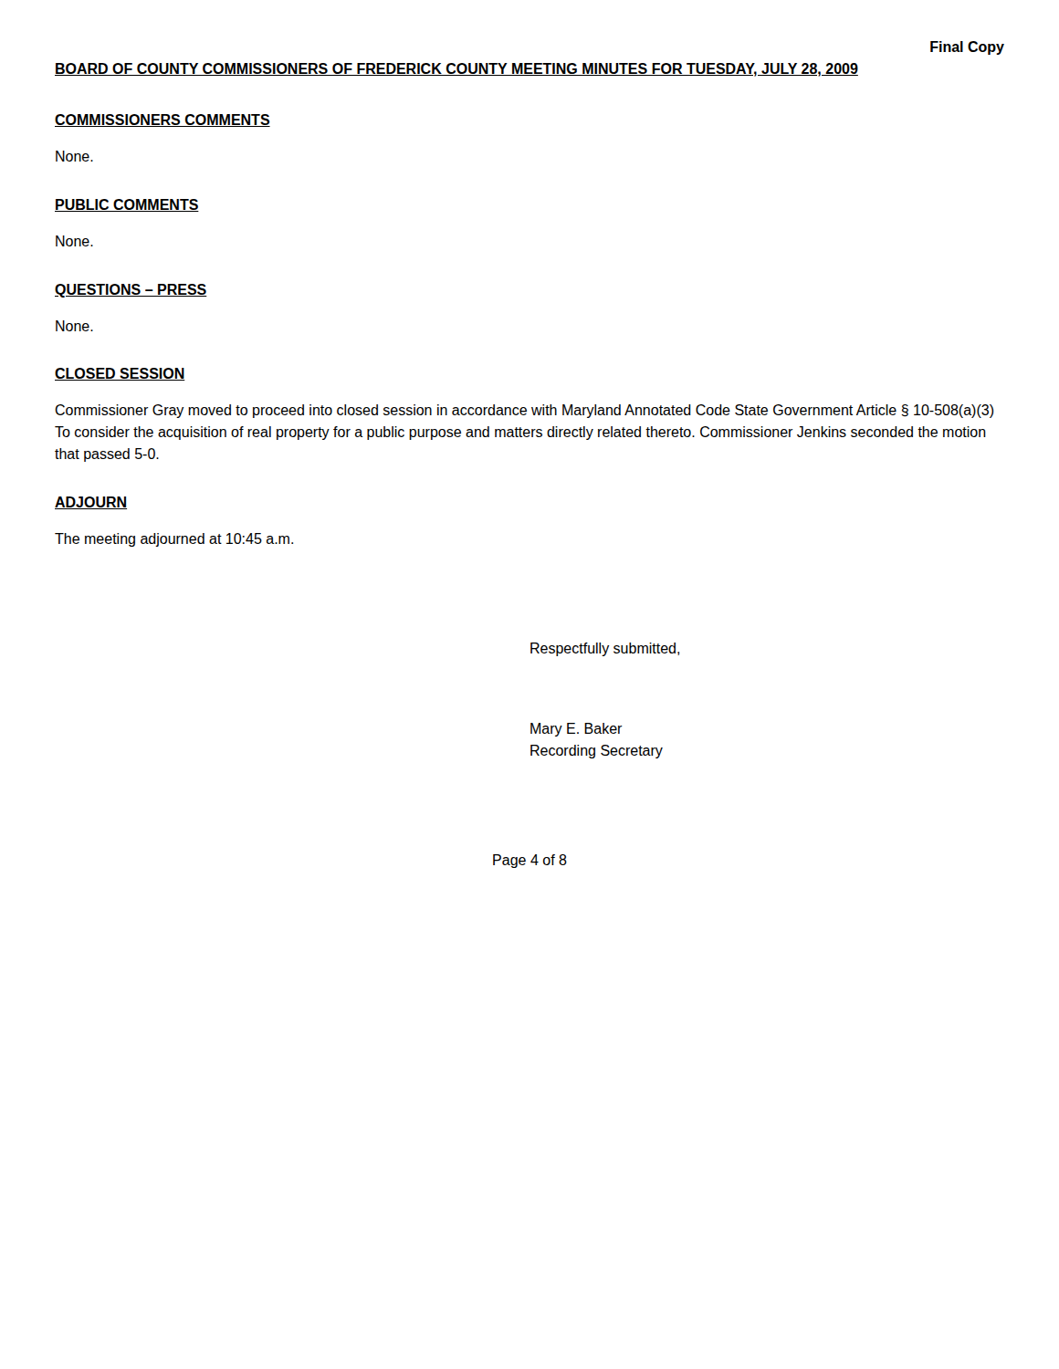Final Copy
BOARD OF COUNTY COMMISSIONERS OF FREDERICK COUNTY MEETING MINUTES FOR TUESDAY, JULY 28, 2009
COMMISSIONERS COMMENTS
None.
PUBLIC COMMENTS
None.
QUESTIONS – PRESS
None.
CLOSED SESSION
Commissioner Gray moved to proceed into closed session in accordance with Maryland Annotated Code State Government Article § 10-508(a)(3) To consider the acquisition of real property for a public purpose and matters directly related thereto. Commissioner Jenkins seconded the motion that passed 5-0.
ADJOURN
The meeting adjourned at 10:45 a.m.
Respectfully submitted,
Mary E. Baker
Recording Secretary
Page 4 of 8